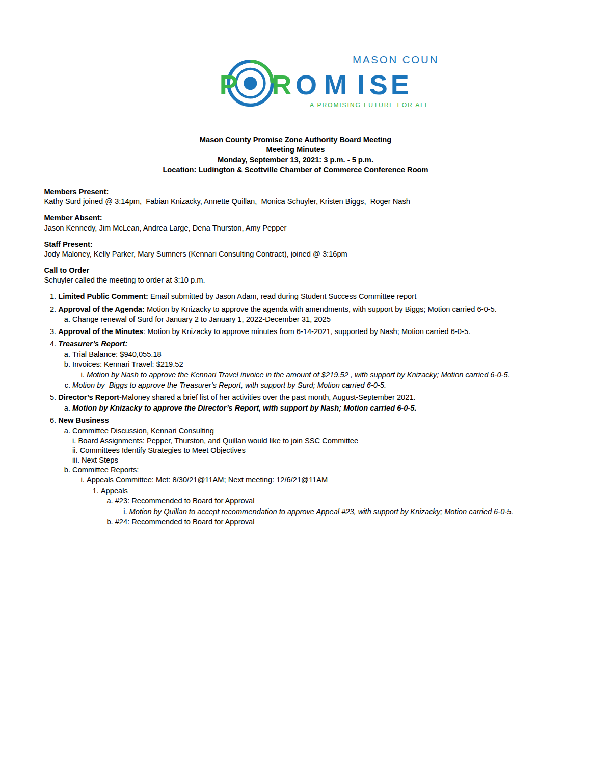MASON COUNTY P R O M I S E A PROMISING FUTURE FOR ALL
Mason County Promise Zone Authority Board Meeting
Meeting Minutes
Monday, September 13, 2021: 3 p.m. - 5 p.m.
Location: Ludington & Scottville Chamber of Commerce Conference Room
Members Present:
Kathy Surd joined @ 3:14pm, Fabian Knizacky, Annette Quillan, Monica Schuyler, Kristen Biggs, Roger Nash
Member Absent:
Jason Kennedy, Jim McLean, Andrea Large, Dena Thurston, Amy Pepper
Staff Present:
Jody Maloney, Kelly Parker, Mary Sumners (Kennari Consulting Contract), joined @ 3:16pm
Call to Order
Schuyler called the meeting to order at 3:10 p.m.
Limited Public Comment: Email submitted by Jason Adam, read during Student Success Committee report
Approval of the Agenda: Motion by Knizacky to approve the agenda with amendments, with support by Biggs; Motion carried 6-0-5.
Change renewal of Surd for January 2 to January 1, 2022-December 31, 2025
Approval of the Minutes: Motion by Knizacky to approve minutes from 6-14-2021, supported by Nash; Motion carried 6-0-5.
Treasurer’s Report:
Trial Balance: $940,055.18
Invoices: Kennari Travel: $219.52
Motion by Nash to approve the Kennari Travel invoice in the amount of $219.52 , with support by Knizacky; Motion carried 6-0-5.
Motion by Biggs to approve the Treasurer's Report, with support by Surd; Motion carried 6-0-5.
Director’s Report-Maloney shared a brief list of her activities over the past month, August-September 2021.
Motion by Knizacky to approve the Director’s Report, with support by Nash; Motion carried 6-0-5.
New Business
Committee Discussion, Kennari Consulting
i. Board Assignments: Pepper, Thurston, and Quillan would like to join SSC Committee
ii. Committees Identify Strategies to Meet Objectives
iii. Next Steps
Committee Reports:
Appeals Committee: Met: 8/30/21@11AM; Next meeting: 12/6/21@11AM
Appeals
#23: Recommended to Board for Approval
Motion by Quillan to accept recommendation to approve Appeal #23, with support by Knizacky; Motion carried 6-0-5.
#24: Recommended to Board for Approval